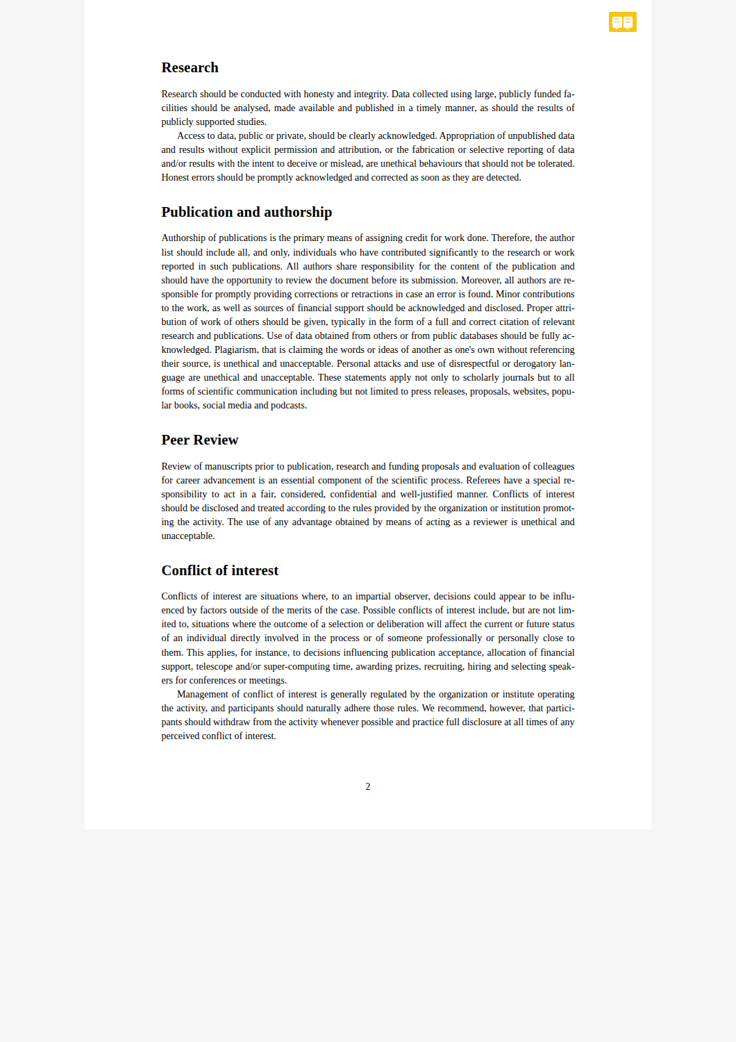Research
Research should be conducted with honesty and integrity. Data collected using large, publicly funded facilities should be analysed, made available and published in a timely manner, as should the results of publicly supported studies.
Access to data, public or private, should be clearly acknowledged. Appropriation of unpublished data and results without explicit permission and attribution, or the fabrication or selective reporting of data and/or results with the intent to deceive or mislead, are unethical behaviours that should not be tolerated. Honest errors should be promptly acknowledged and corrected as soon as they are detected.
Publication and authorship
Authorship of publications is the primary means of assigning credit for work done. Therefore, the author list should include all, and only, individuals who have contributed significantly to the research or work reported in such publications. All authors share responsibility for the content of the publication and should have the opportunity to review the document before its submission. Moreover, all authors are responsible for promptly providing corrections or retractions in case an error is found. Minor contributions to the work, as well as sources of financial support should be acknowledged and disclosed. Proper attribution of work of others should be given, typically in the form of a full and correct citation of relevant research and publications. Use of data obtained from others or from public databases should be fully acknowledged. Plagiarism, that is claiming the words or ideas of another as one's own without referencing their source, is unethical and unacceptable. Personal attacks and use of disrespectful or derogatory language are unethical and unacceptable. These statements apply not only to scholarly journals but to all forms of scientific communication including but not limited to press releases, proposals, websites, popular books, social media and podcasts.
Peer Review
Review of manuscripts prior to publication, research and funding proposals and evaluation of colleagues for career advancement is an essential component of the scientific process. Referees have a special responsibility to act in a fair, considered, confidential and well-justified manner. Conflicts of interest should be disclosed and treated according to the rules provided by the organization or institution promoting the activity. The use of any advantage obtained by means of acting as a reviewer is unethical and unacceptable.
Conflict of interest
Conflicts of interest are situations where, to an impartial observer, decisions could appear to be influenced by factors outside of the merits of the case. Possible conflicts of interest include, but are not limited to, situations where the outcome of a selection or deliberation will affect the current or future status of an individual directly involved in the process or of someone professionally or personally close to them. This applies, for instance, to decisions influencing publication acceptance, allocation of financial support, telescope and/or super-computing time, awarding prizes, recruiting, hiring and selecting speakers for conferences or meetings.
Management of conflict of interest is generally regulated by the organization or institute operating the activity, and participants should naturally adhere those rules. We recommend, however, that participants should withdraw from the activity whenever possible and practice full disclosure at all times of any perceived conflict of interest.
2